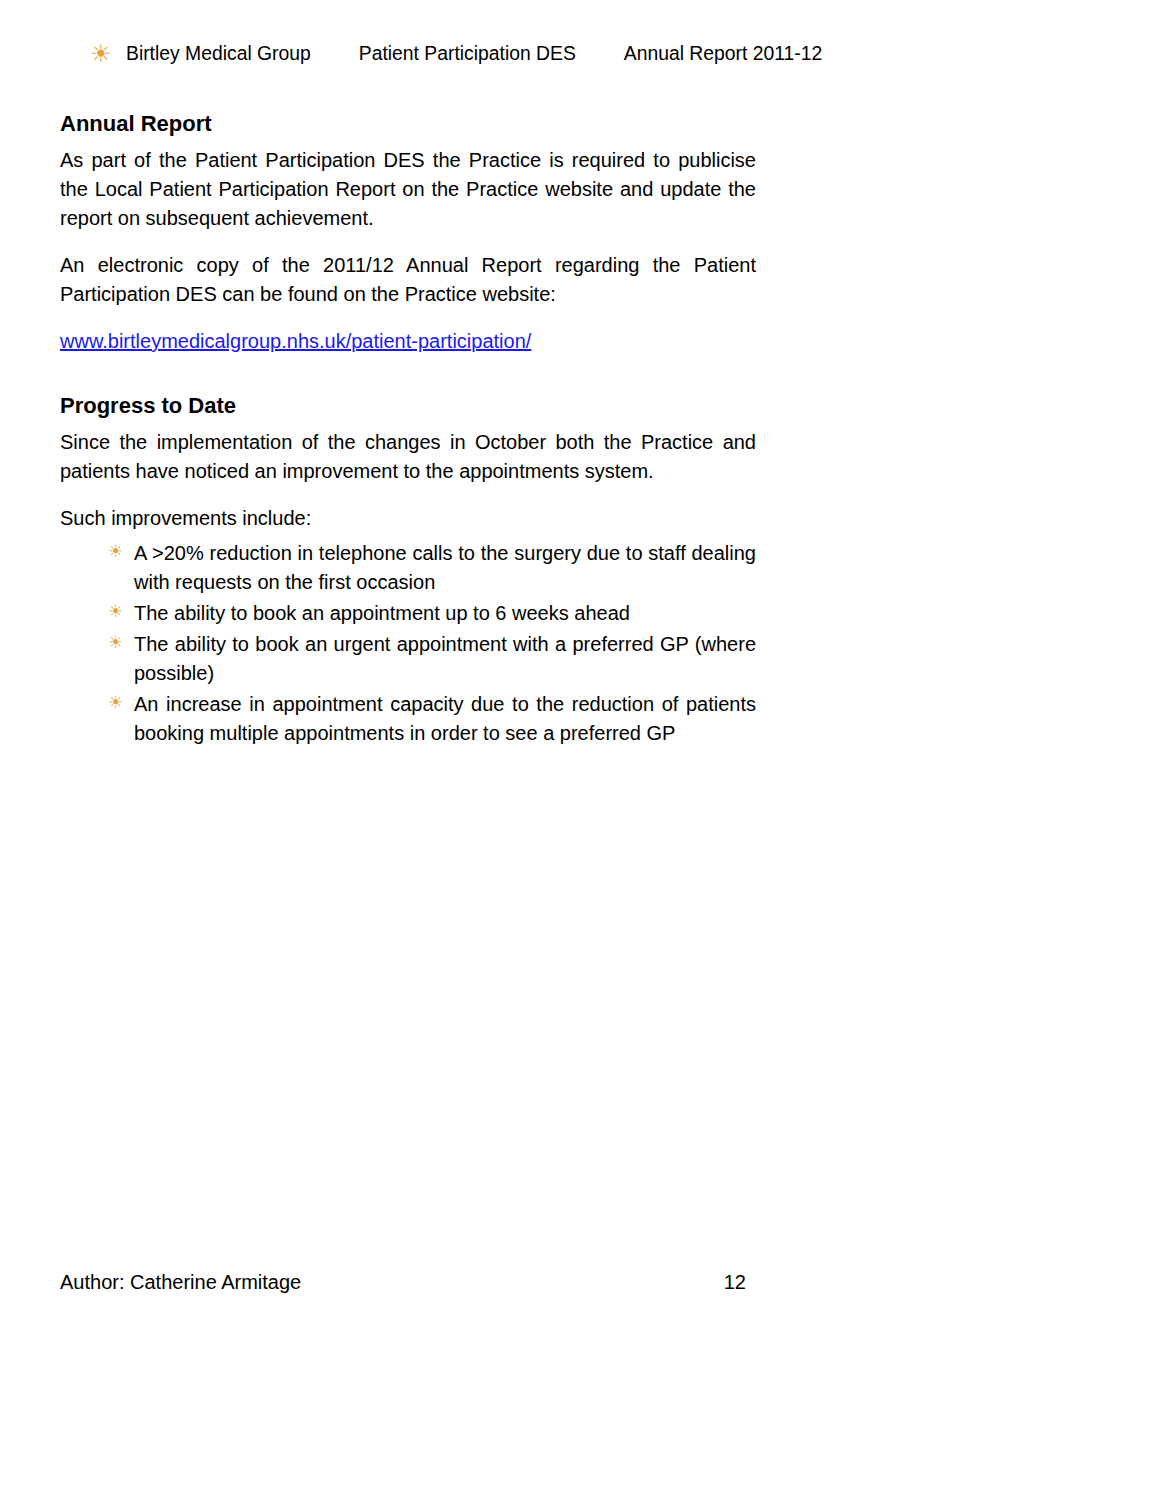☀ Birtley Medical Group Patient Participation DES Annual Report 2011-12
Annual Report
As part of the Patient Participation DES the Practice is required to publicise the Local Patient Participation Report on the Practice website and update the report on subsequent achievement.
An electronic copy of the 2011/12 Annual Report regarding the Patient Participation DES can be found on the Practice website:
www.birtleymedicalgroup.nhs.uk/patient-participation/
Progress to Date
Since the implementation of the changes in October both the Practice and patients have noticed an improvement to the appointments system.
Such improvements include:
A >20% reduction in telephone calls to the surgery due to staff dealing with requests on the first occasion
The ability to book an appointment up to 6 weeks ahead
The ability to book an urgent appointment with a preferred GP (where possible)
An increase in appointment capacity due to the reduction of patients booking multiple appointments in order to see a preferred GP
Author: Catherine Armitage 12